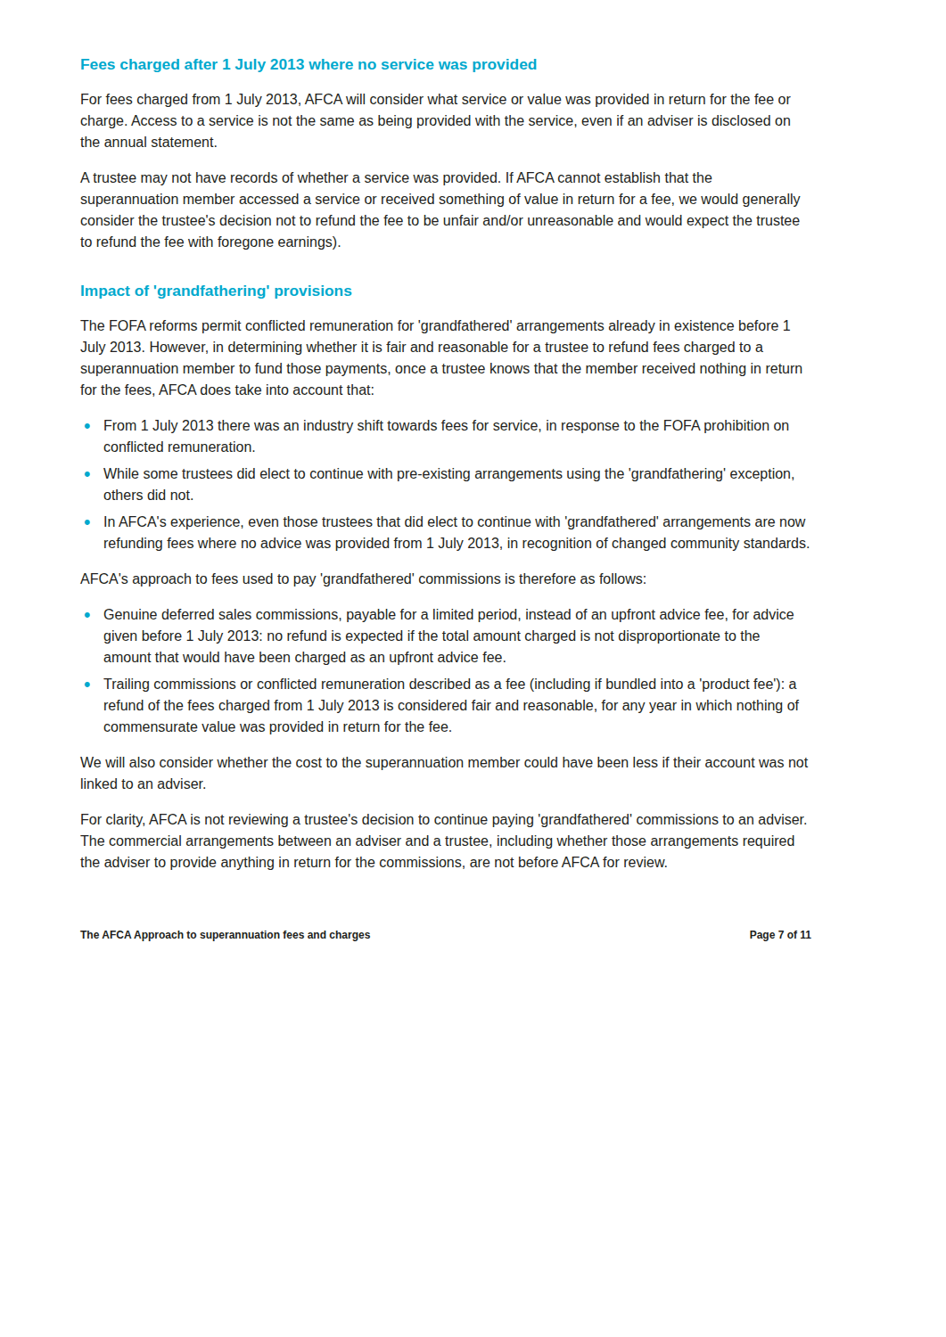Fees charged after 1 July 2013 where no service was provided
For fees charged from 1 July 2013, AFCA will consider what service or value was provided in return for the fee or charge. Access to a service is not the same as being provided with the service, even if an adviser is disclosed on the annual statement.
A trustee may not have records of whether a service was provided. If AFCA cannot establish that the superannuation member accessed a service or received something of value in return for a fee, we would generally consider the trustee's decision not to refund the fee to be unfair and/or unreasonable and would expect the trustee to refund the fee with foregone earnings).
Impact of 'grandfathering' provisions
The FOFA reforms permit conflicted remuneration for 'grandfathered' arrangements already in existence before 1 July 2013. However, in determining whether it is fair and reasonable for a trustee to refund fees charged to a superannuation member to fund those payments, once a trustee knows that the member received nothing in return for the fees, AFCA does take into account that:
From 1 July 2013 there was an industry shift towards fees for service, in response to the FOFA prohibition on conflicted remuneration.
While some trustees did elect to continue with pre-existing arrangements using the 'grandfathering' exception, others did not.
In AFCA's experience, even those trustees that did elect to continue with 'grandfathered' arrangements are now refunding fees where no advice was provided from 1 July 2013, in recognition of changed community standards.
AFCA's approach to fees used to pay 'grandfathered' commissions is therefore as follows:
Genuine deferred sales commissions, payable for a limited period, instead of an upfront advice fee, for advice given before 1 July 2013: no refund is expected if the total amount charged is not disproportionate to the amount that would have been charged as an upfront advice fee.
Trailing commissions or conflicted remuneration described as a fee (including if bundled into a 'product fee'): a refund of the fees charged from 1 July 2013 is considered fair and reasonable, for any year in which nothing of commensurate value was provided in return for the fee.
We will also consider whether the cost to the superannuation member could have been less if their account was not linked to an adviser.
For clarity, AFCA is not reviewing a trustee's decision to continue paying 'grandfathered' commissions to an adviser. The commercial arrangements between an adviser and a trustee, including whether those arrangements required the adviser to provide anything in return for the commissions, are not before AFCA for review.
The AFCA Approach to superannuation fees and charges Page 7 of 11